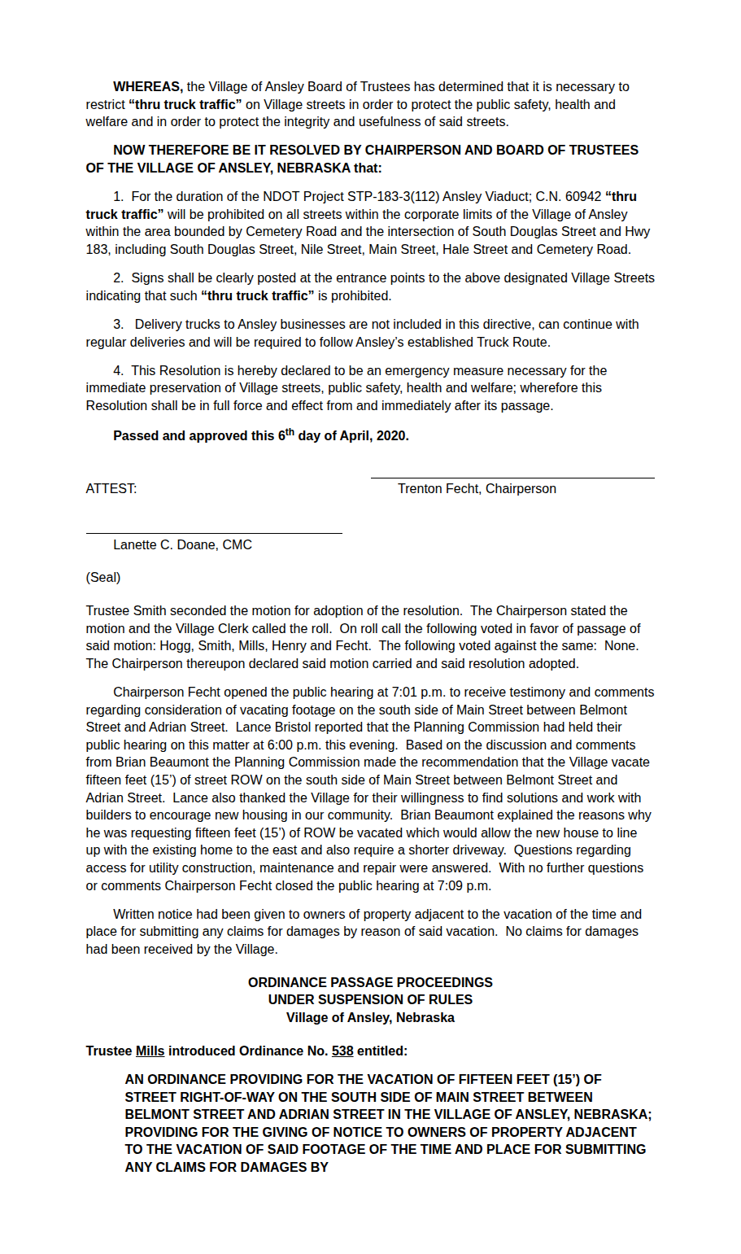WHEREAS, the Village of Ansley Board of Trustees has determined that it is necessary to restrict “thru truck traffic” on Village streets in order to protect the public safety, health and welfare and in order to protect the integrity and usefulness of said streets.
NOW THEREFORE BE IT RESOLVED BY CHAIRPERSON AND BOARD OF TRUSTEES OF THE VILLAGE OF ANSLEY, NEBRASKA that:
1. For the duration of the NDOT Project STP-183-3(112) Ansley Viaduct; C.N. 60942 “thru truck traffic” will be prohibited on all streets within the corporate limits of the Village of Ansley within the area bounded by Cemetery Road and the intersection of South Douglas Street and Hwy 183, including South Douglas Street, Nile Street, Main Street, Hale Street and Cemetery Road.
2. Signs shall be clearly posted at the entrance points to the above designated Village Streets indicating that such “thru truck traffic” is prohibited.
3. Delivery trucks to Ansley businesses are not included in this directive, can continue with regular deliveries and will be required to follow Ansley’s established Truck Route.
4. This Resolution is hereby declared to be an emergency measure necessary for the immediate preservation of Village streets, public safety, health and welfare; wherefore this Resolution shall be in full force and effect from and immediately after its passage.
Passed and approved this 6th day of April, 2020.
ATTEST:
Trenton Fecht, Chairperson
Lanette C. Doane, CMC
(Seal)
Trustee Smith seconded the motion for adoption of the resolution. The Chairperson stated the motion and the Village Clerk called the roll. On roll call the following voted in favor of passage of said motion: Hogg, Smith, Mills, Henry and Fecht. The following voted against the same: None. The Chairperson thereupon declared said motion carried and said resolution adopted.
Chairperson Fecht opened the public hearing at 7:01 p.m. to receive testimony and comments regarding consideration of vacating footage on the south side of Main Street between Belmont Street and Adrian Street. Lance Bristol reported that the Planning Commission had held their public hearing on this matter at 6:00 p.m. this evening. Based on the discussion and comments from Brian Beaumont the Planning Commission made the recommendation that the Village vacate fifteen feet (15’) of street ROW on the south side of Main Street between Belmont Street and Adrian Street. Lance also thanked the Village for their willingness to find solutions and work with builders to encourage new housing in our community. Brian Beaumont explained the reasons why he was requesting fifteen feet (15’) of ROW be vacated which would allow the new house to line up with the existing home to the east and also require a shorter driveway. Questions regarding access for utility construction, maintenance and repair were answered. With no further questions or comments Chairperson Fecht closed the public hearing at 7:09 p.m.
Written notice had been given to owners of property adjacent to the vacation of the time and place for submitting any claims for damages by reason of said vacation. No claims for damages had been received by the Village.
ORDINANCE PASSAGE PROCEEDINGS
UNDER SUSPENSION OF RULES
Village of Ansley, Nebraska
Trustee Mills introduced Ordinance No. 538 entitled:
AN ORDINANCE PROVIDING FOR THE VACATION OF FIFTEEN FEET (15’) OF STREET RIGHT-OF-WAY ON THE SOUTH SIDE OF MAIN STREET BETWEEN BELMONT STREET AND ADRIAN STREET IN THE VILLAGE OF ANSLEY, NEBRASKA; PROVIDING FOR THE GIVING OF NOTICE TO OWNERS OF PROPERTY ADJACENT TO THE VACATION OF SAID FOOTAGE OF THE TIME AND PLACE FOR SUBMITTING ANY CLAIMS FOR DAMAGES BY